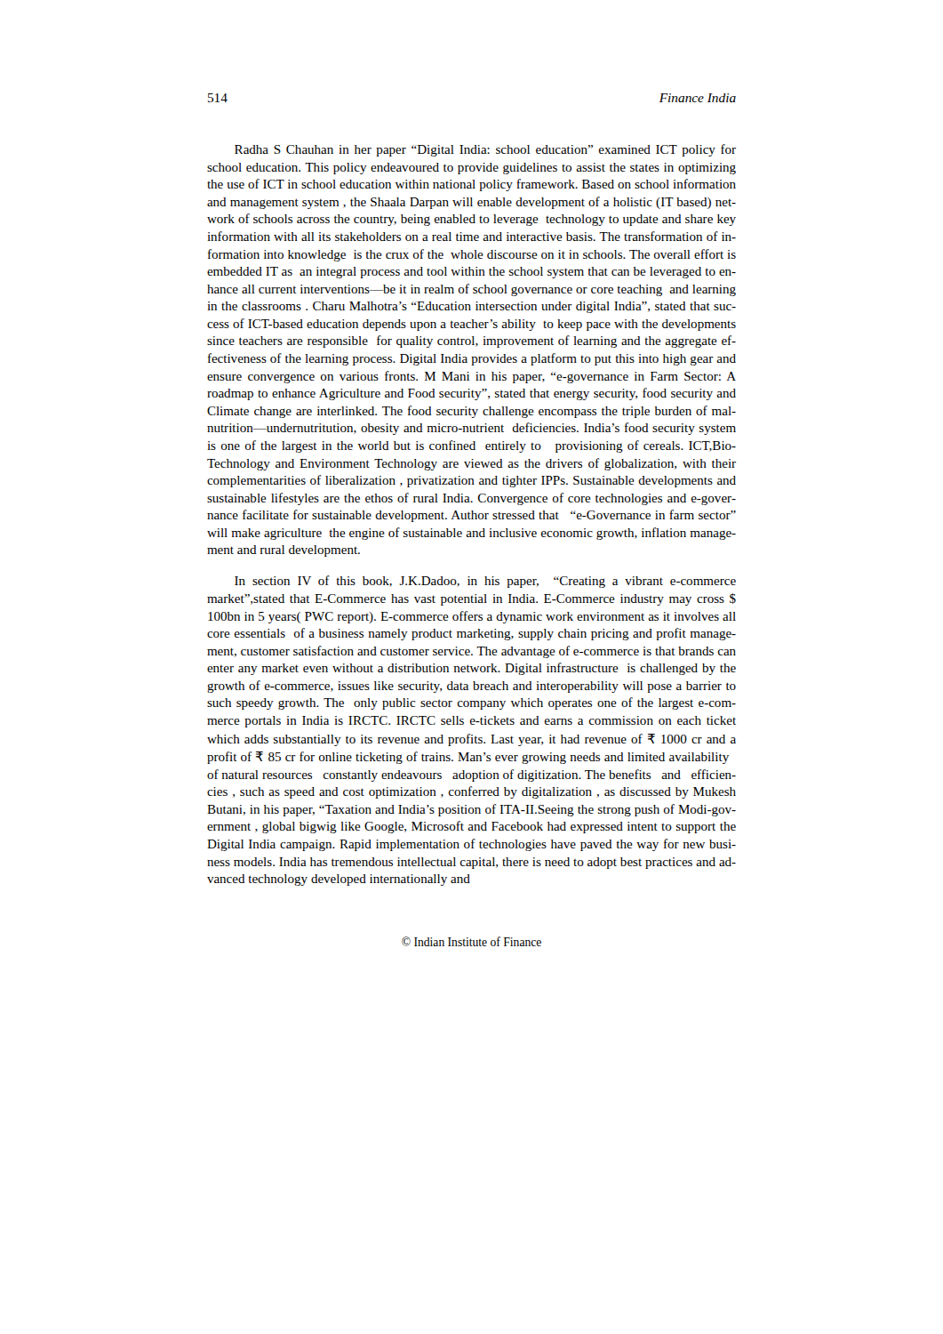514 Finance India
Radha S Chauhan in her paper “Digital India: school education” examined ICT policy for school education. This policy endeavoured to provide guidelines to assist the states in optimizing the use of ICT in school education within national policy framework. Based on school information and management system , the Shaala Darpan will enable development of a holistic (IT based) network of schools across the country, being enabled to leverage technology to update and share key information with all its stakeholders on a real time and interactive basis. The transformation of information into knowledge is the crux of the whole discourse on it in schools. The overall effort is embedded IT as an integral process and tool within the school system that can be leveraged to enhance all current interventions—be it in realm of school governance or core teaching and learning in the classrooms . Charu Malhotra’s “Education intersection under digital India”, stated that success of ICT-based education depends upon a teacher’s ability to keep pace with the developments since teachers are responsible for quality control, improvement of learning and the aggregate effectiveness of the learning process. Digital India provides a platform to put this into high gear and ensure convergence on various fronts. M Mani in his paper, “e-governance in Farm Sector: A roadmap to enhance Agriculture and Food security”, stated that energy security, food security and Climate change are interlinked. The food security challenge encompass the triple burden of malnutrition—undernutritution, obesity and micro-nutrient deficiencies. India’s food security system is one of the largest in the world but is confined entirely to provisioning of cereals. ICT,Bio-Technology and Environment Technology are viewed as the drivers of globalization, with their complementarities of liberalization , privatization and tighter IPPs. Sustainable developments and sustainable lifestyles are the ethos of rural India. Convergence of core technologies and e-governance facilitate for sustainable development. Author stressed that “e-Governance in farm sector” will make agriculture the engine of sustainable and inclusive economic growth, inflation management and rural development.
In section IV of this book, J.K.Dadoo, in his paper, “Creating a vibrant e-commerce market”,stated that E-Commerce has vast potential in India. E-Commerce industry may cross $ 100bn in 5 years( PWC report). E-commerce offers a dynamic work environment as it involves all core essentials of a business namely product marketing, supply chain pricing and profit management, customer satisfaction and customer service. The advantage of e-commerce is that brands can enter any market even without a distribution network. Digital infrastructure is challenged by the growth of e-commerce, issues like security, data breach and interoperability will pose a barrier to such speedy growth. The only public sector company which operates one of the largest e-commerce portals in India is IRCTC. IRCTC sells e-tickets and earns a commission on each ticket which adds substantially to its revenue and profits. Last year, it had revenue of ₹ 1000 cr and a profit of ₹ 85 cr for online ticketing of trains. Man’s ever growing needs and limited availability of natural resources constantly endeavours adoption of digitization. The benefits and efficiencies , such as speed and cost optimization , conferred by digitalization , as discussed by Mukesh Butani, in his paper, “Taxation and India’s position of ITA-II.Seeing the strong push of Modi-government , global bigwig like Google, Microsoft and Facebook had expressed intent to support the Digital India campaign. Rapid implementation of technologies have paved the way for new business models. India has tremendous intellectual capital, there is need to adopt best practices and advanced technology developed internationally and
© Indian Institute of Finance